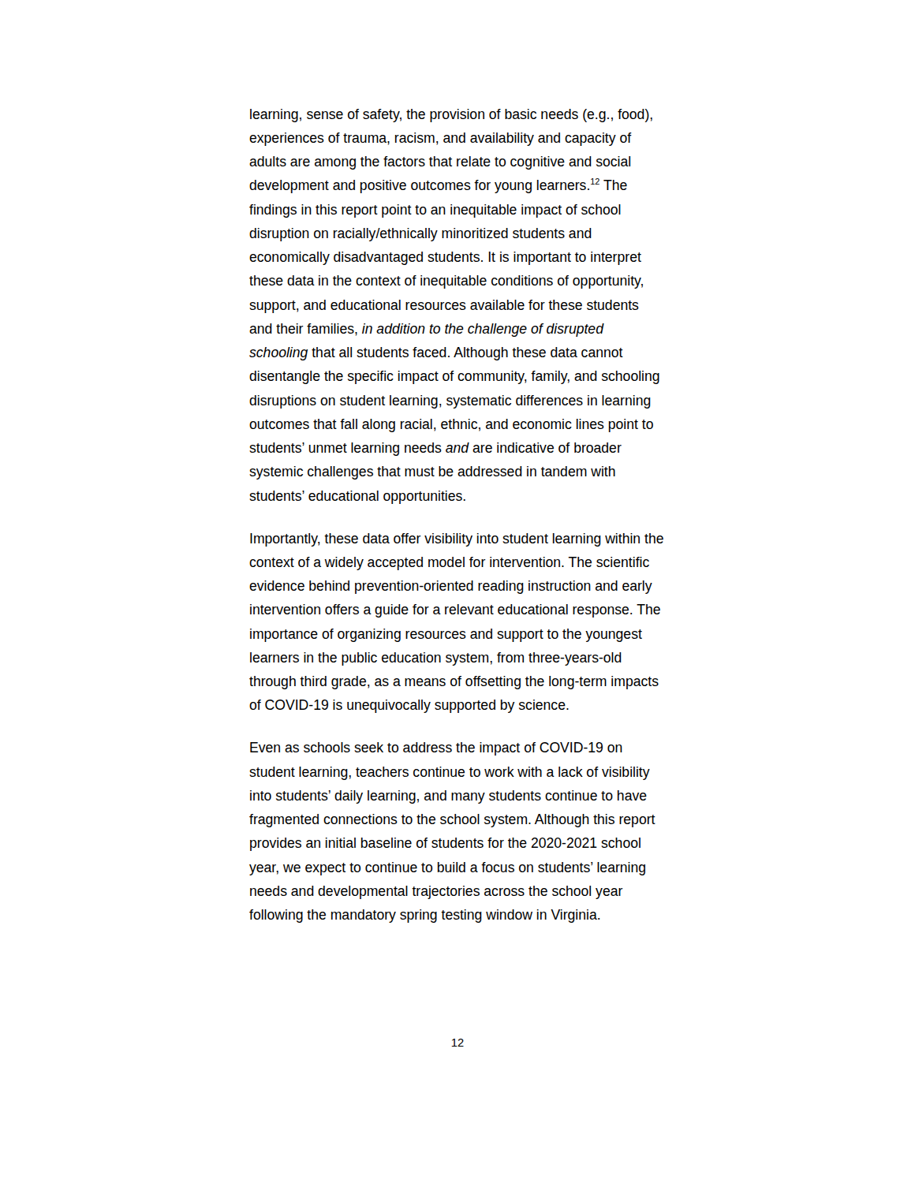learning, sense of safety, the provision of basic needs (e.g., food), experiences of trauma, racism, and availability and capacity of adults are among the factors that relate to cognitive and social development and positive outcomes for young learners.12 The findings in this report point to an inequitable impact of school disruption on racially/ethnically minoritized students and economically disadvantaged students. It is important to interpret these data in the context of inequitable conditions of opportunity, support, and educational resources available for these students and their families, in addition to the challenge of disrupted schooling that all students faced. Although these data cannot disentangle the specific impact of community, family, and schooling disruptions on student learning, systematic differences in learning outcomes that fall along racial, ethnic, and economic lines point to students’ unmet learning needs and are indicative of broader systemic challenges that must be addressed in tandem with students’ educational opportunities.
Importantly, these data offer visibility into student learning within the context of a widely accepted model for intervention. The scientific evidence behind prevention-oriented reading instruction and early intervention offers a guide for a relevant educational response. The importance of organizing resources and support to the youngest learners in the public education system, from three-years-old through third grade, as a means of offsetting the long-term impacts of COVID-19 is unequivocally supported by science.
Even as schools seek to address the impact of COVID-19 on student learning, teachers continue to work with a lack of visibility into students’ daily learning, and many students continue to have fragmented connections to the school system. Although this report provides an initial baseline of students for the 2020-2021 school year, we expect to continue to build a focus on students’ learning needs and developmental trajectories across the school year following the mandatory spring testing window in Virginia.
12